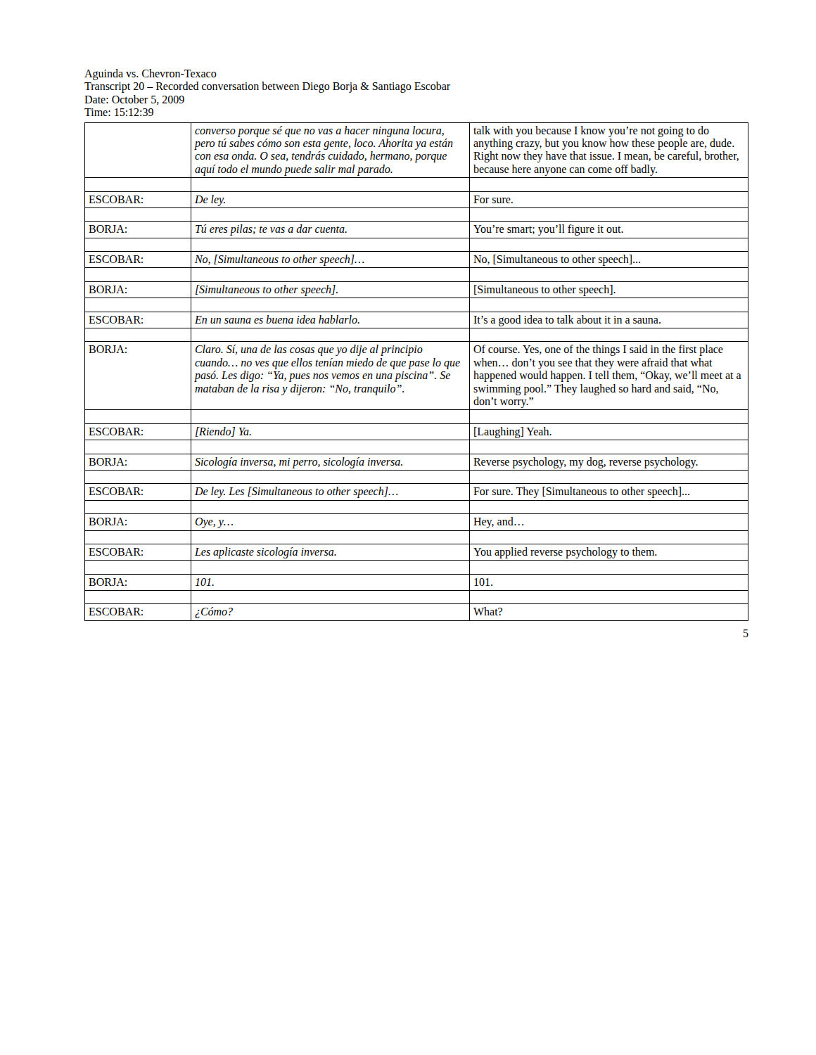Aguinda vs. Chevron-Texaco
Transcript 20 – Recorded conversation between Diego Borja & Santiago Escobar
Date: October 5, 2009
Time: 15:12:39
| | converso porque sé que no vas a hacer ninguna locura, pero tú sabes cómo son esta gente, loco. Ahorita ya están con esa onda. O sea, tendrás cuidado, hermano, porque aquí todo el mundo puede salir mal parado. | talk with you because I know you’re not going to do anything crazy, but you know how these people are, dude. Right now they have that issue. I mean, be careful, brother, because here anyone can come off badly. |
| ESCOBAR: | De ley. | For sure. |
| BORJA: | Tú eres pilas; te vas a dar cuenta. | You’re smart; you’ll figure it out. |
| ESCOBAR: | No, [Simultaneous to other speech]… | No, [Simultaneous to other speech]... |
| BORJA: | [Simultaneous to other speech]. | [Simultaneous to other speech]. |
| ESCOBAR: | En un sauna es buena idea hablarlo. | It’s a good idea to talk about it in a sauna. |
| BORJA: | Claro. Sí, una de las cosas que yo dije al principio cuando… no ves que ellos tenían miedo de que pase lo que pasó. Les digo: “Ya, pues nos vemos en una piscina”. Se mataban de la risa y dijeron: “No, tranquilo”. | Of course. Yes, one of the things I said in the first place when… don’t you see that they were afraid that what happened would happen. I tell them, “Okay, we’ll meet at a swimming pool.” They laughed so hard and said, “No, don’t worry.” |
| ESCOBAR: | [Riendo] Ya. | [Laughing] Yeah. |
| BORJA: | Sicología inversa, mi perro, sicología inversa. | Reverse psychology, my dog, reverse psychology. |
| ESCOBAR: | De ley. Les [Simultaneous to other speech]… | For sure. They [Simultaneous to other speech]... |
| BORJA: | Oye, y… | Hey, and… |
| ESCOBAR: | Les aplicaste sicología inversa. | You applied reverse psychology to them. |
| BORJA: | 101. | 101. |
| ESCOBAR: | ¿Cómo? | What? |
5